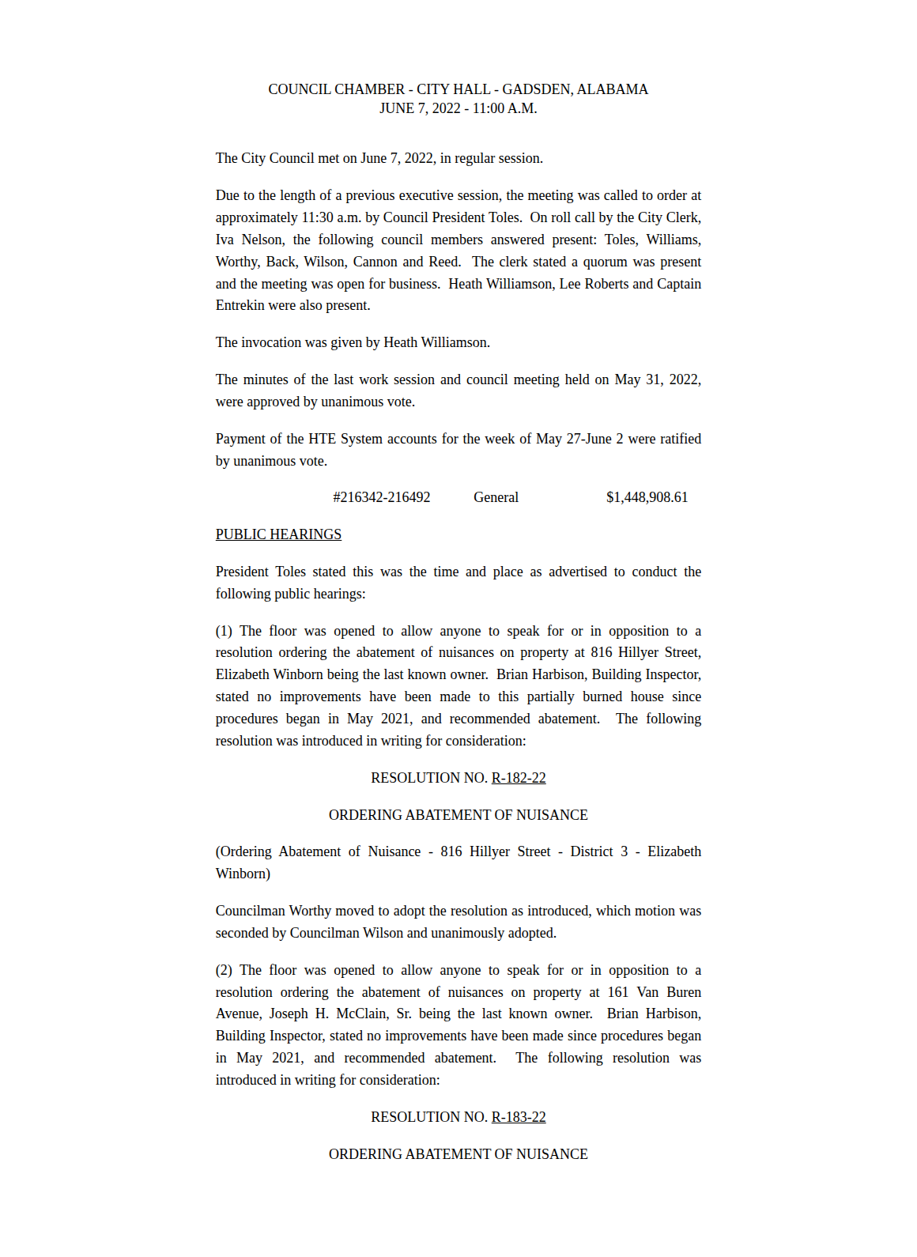COUNCIL CHAMBER - CITY HALL - GADSDEN, ALABAMA
JUNE 7, 2022 - 11:00 A.M.
The City Council met on June 7, 2022, in regular session.
Due to the length of a previous executive session, the meeting was called to order at approximately 11:30 a.m. by Council President Toles. On roll call by the City Clerk, Iva Nelson, the following council members answered present: Toles, Williams, Worthy, Back, Wilson, Cannon and Reed. The clerk stated a quorum was present and the meeting was open for business. Heath Williamson, Lee Roberts and Captain Entrekin were also present.
The invocation was given by Heath Williamson.
The minutes of the last work session and council meeting held on May 31, 2022, were approved by unanimous vote.
Payment of the HTE System accounts for the week of May 27-June 2 were ratified by unanimous vote.
#216342-216492 General$1,448,908.61
PUBLIC HEARINGS
President Toles stated this was the time and place as advertised to conduct the following public hearings:
(1) The floor was opened to allow anyone to speak for or in opposition to a resolution ordering the abatement of nuisances on property at 816 Hillyer Street, Elizabeth Winborn being the last known owner. Brian Harbison, Building Inspector, stated no improvements have been made to this partially burned house since procedures began in May 2021, and recommended abatement. The following resolution was introduced in writing for consideration:
RESOLUTION NO. R-182-22
ORDERING ABATEMENT OF NUISANCE
(Ordering Abatement of Nuisance - 816 Hillyer Street - District 3 - Elizabeth Winborn)
Councilman Worthy moved to adopt the resolution as introduced, which motion was seconded by Councilman Wilson and unanimously adopted.
(2) The floor was opened to allow anyone to speak for or in opposition to a resolution ordering the abatement of nuisances on property at 161 Van Buren Avenue, Joseph H. McClain, Sr. being the last known owner. Brian Harbison, Building Inspector, stated no improvements have been made since procedures began in May 2021, and recommended abatement. The following resolution was introduced in writing for consideration:
RESOLUTION NO. R-183-22
ORDERING ABATEMENT OF NUISANCE